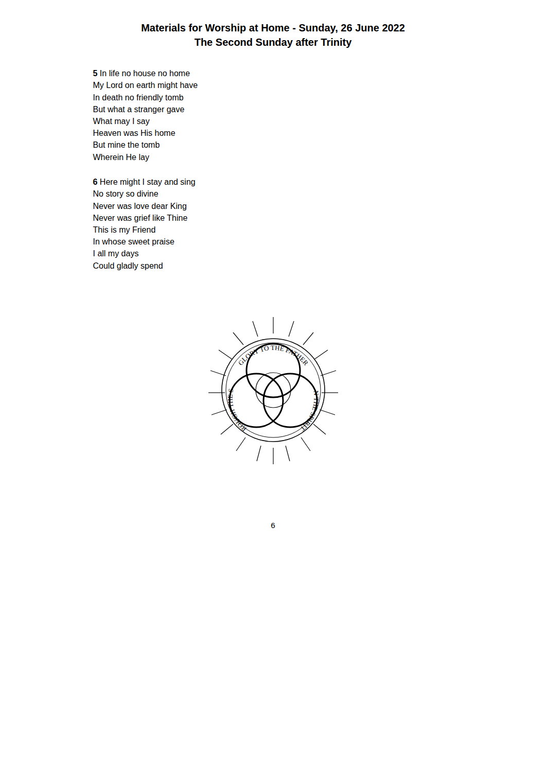Materials for Worship at Home - Sunday, 26 June 2022 The Second Sunday after Trinity
5 In life no house no home
My Lord on earth might have
In death no friendly tomb
But what a stranger gave
What may I say
Heaven was His home
But mine the tomb
Wherein He lay
6 Here might I stay and sing
No story so divine
Never was love dear King
Never was grief like Thine
This is my Friend
In whose sweet praise
I all my days
Could gladly spend
Trinity symbol A triquetra-style Trinity emblem with the words "Glory to the Father", "Through the Son" and "In the Spirit" around three interlocking arcs, surrounded by rays of light. GLORY TO THE FATHER THROUGH THE SON IN THE SPIRIT
6